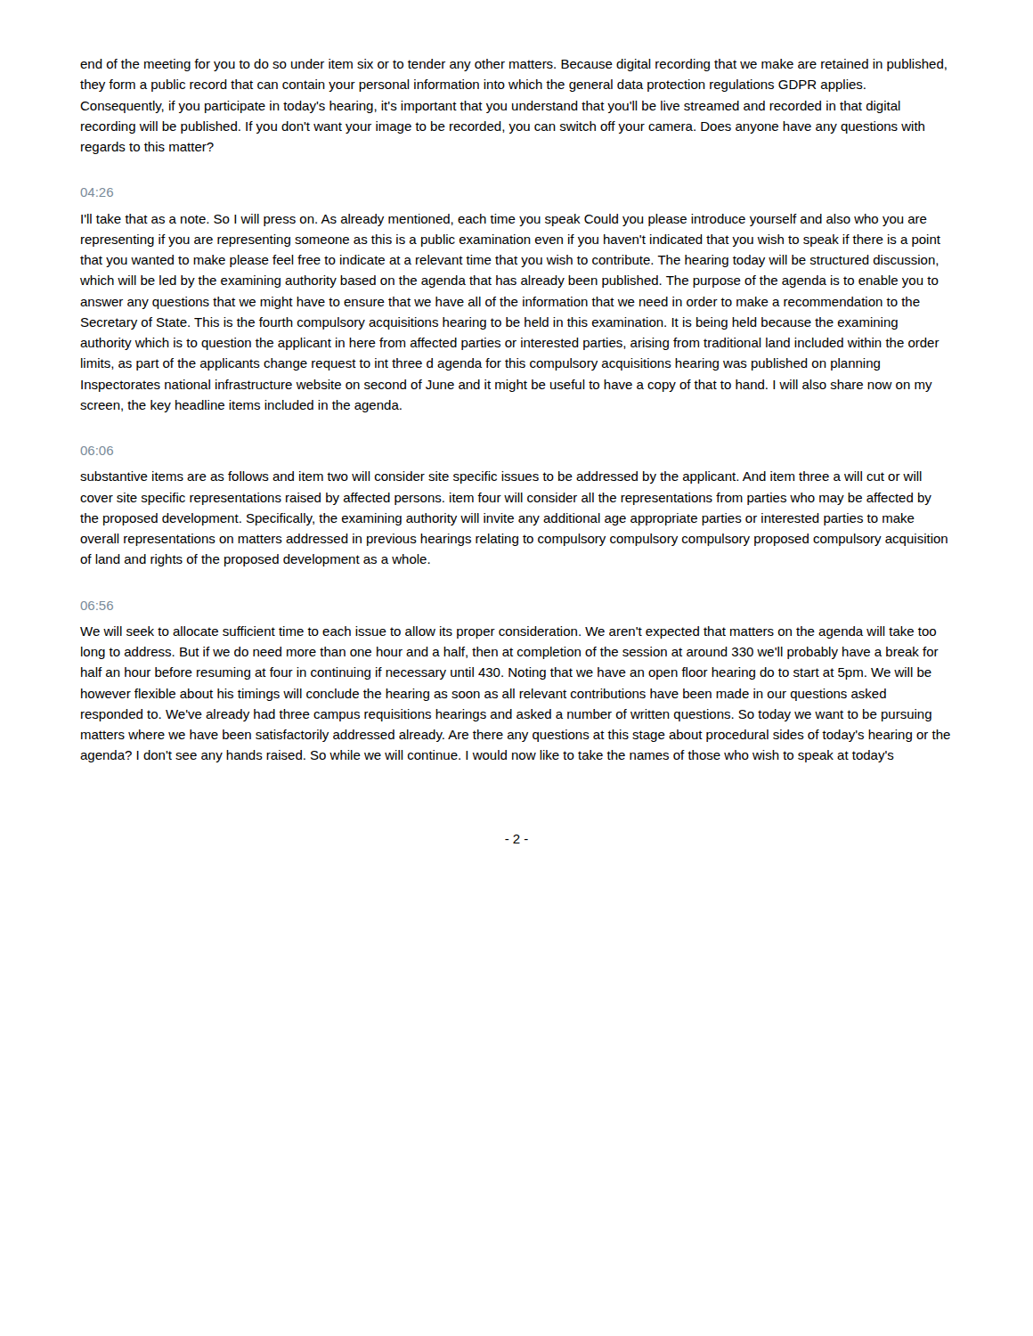end of the meeting for you to do so under item six or to tender any other matters. Because digital recording that we make are retained in published, they form a public record that can contain your personal information into which the general data protection regulations GDPR applies. Consequently, if you participate in today's hearing, it's important that you understand that you'll be live streamed and recorded in that digital recording will be published. If you don't want your image to be recorded, you can switch off your camera. Does anyone have any questions with regards to this matter?
04:26
I'll take that as a note. So I will press on. As already mentioned, each time you speak Could you please introduce yourself and also who you are representing if you are representing someone as this is a public examination even if you haven't indicated that you wish to speak if there is a point that you wanted to make please feel free to indicate at a relevant time that you wish to contribute. The hearing today will be structured discussion, which will be led by the examining authority based on the agenda that has already been published. The purpose of the agenda is to enable you to answer any questions that we might have to ensure that we have all of the information that we need in order to make a recommendation to the Secretary of State. This is the fourth compulsory acquisitions hearing to be held in this examination. It is being held because the examining authority which is to question the applicant in here from affected parties or interested parties, arising from traditional land included within the order limits, as part of the applicants change request to int three d agenda for this compulsory acquisitions hearing was published on planning Inspectorates national infrastructure website on second of June and it might be useful to have a copy of that to hand. I will also share now on my screen, the key headline items included in the agenda.
06:06
substantive items are as follows and item two will consider site specific issues to be addressed by the applicant. And item three a will cut or will cover site specific representations raised by affected persons. item four will consider all the representations from parties who may be affected by the proposed development. Specifically, the examining authority will invite any additional age appropriate parties or interested parties to make overall representations on matters addressed in previous hearings relating to compulsory compulsory compulsory proposed compulsory acquisition of land and rights of the proposed development as a whole.
06:56
We will seek to allocate sufficient time to each issue to allow its proper consideration. We aren't expected that matters on the agenda will take too long to address. But if we do need more than one hour and a half, then at completion of the session at around 330 we'll probably have a break for half an hour before resuming at four in continuing if necessary until 430. Noting that we have an open floor hearing do to start at 5pm. We will be however flexible about his timings will conclude the hearing as soon as all relevant contributions have been made in our questions asked responded to. We've already had three campus requisitions hearings and asked a number of written questions. So today we want to be pursuing matters where we have been satisfactorily addressed already. Are there any questions at this stage about procedural sides of today's hearing or the agenda? I don't see any hands raised. So while we will continue. I would now like to take the names of those who wish to speak at today's
- 2 -